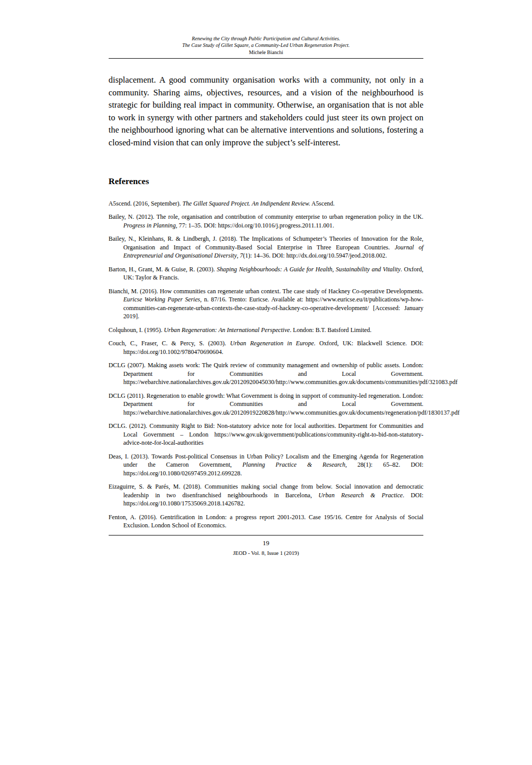Renewing the City through Public Participation and Cultural Activities.
The Case Study of Gillet Square, a Community-Led Urban Regeneration Project.
Michele Bianchi
displacement. A good community organisation works with a community, not only in a community. Sharing aims, objectives, resources, and a vision of the neighbourhood is strategic for building real impact in community. Otherwise, an organisation that is not able to work in synergy with other partners and stakeholders could just steer its own project on the neighbourhood ignoring what can be alternative interventions and solutions, fostering a closed-mind vision that can only improve the subject’s self-interest.
References
A5scend. (2016, September). The Gillet Squared Project. An Indipendent Review. A5scend.
Bailey, N. (2012). The role, organisation and contribution of community enterprise to urban regeneration policy in the UK. Progress in Planning, 77: 1–35. DOI: https://doi.org/10.1016/j.progress.2011.11.001.
Bailey, N., Kleinhans, R. & Lindbergh, J. (2018). The Implications of Schumpeter’s Theories of Innovation for the Role, Organisation and Impact of Community-Based Social Enterprise in Three European Countries. Journal of Entrepreneurial and Organisational Diversity, 7(1): 14–36. DOI: http://dx.doi.org/10.5947/jeod.2018.002.
Barton, H., Grant, M. & Guise, R. (2003). Shaping Neighbourhoods: A Guide for Health, Sustainability and Vitality. Oxford, UK: Taylor & Francis.
Bianchi, M. (2016). How communities can regenerate urban context. The case study of Hackney Co-operative Developments. Euricse Working Paper Series, n. 87/16. Trento: Euricse. Available at: https://www.euricse.eu/it/publications/wp-how-communities-can-regenerate-urban-contexts-the-case-study-of-hackney-co-operative-development/ [Accessed: January 2019].
Colquhoun, I. (1995). Urban Regeneration: An International Perspective. London: B.T. Batsford Limited.
Couch, C., Fraser, C. & Percy, S. (2003). Urban Regeneration in Europe. Oxford, UK: Blackwell Science. DOI: https://doi.org/10.1002/9780470690604.
DCLG (2007). Making assets work: The Quirk review of community management and ownership of public assets. London: Department for Communities and Local Government. https://webarchive.nationalarchives.gov.uk/20120920045030/http://www.communities.gov.uk/documents/communities/pdf/321083.pdf
DCLG (2011). Regeneration to enable growth: What Government is doing in support of community-led regeneration. London: Department for Communities and Local Government. https://webarchive.nationalarchives.gov.uk/20120919220828/http://www.communities.gov.uk/documents/regeneration/pdf/1830137.pdf
DCLG. (2012). Community Right to Bid: Non-statutory advice note for local authorities. Department for Communities and Local Government – London https://www.gov.uk/government/publications/community-right-to-bid-non-statutory-advice-note-for-local-authorities
Deas, I. (2013). Towards Post-political Consensus in Urban Policy? Localism and the Emerging Agenda for Regeneration under the Cameron Government, Planning Practice & Research, 28(1): 65–82. DOI: https://doi.org/10.1080/02697459.2012.699228.
Eizaguirre, S. & Parés, M. (2018). Communities making social change from below. Social innovation and democratic leadership in two disenfranchised neighbourhoods in Barcelona, Urban Research & Practice. DOI: https://doi.org/10.1080/17535069.2018.1426782.
Fenton, A. (2016). Gentrification in London: a progress report 2001-2013. Case 195/16. Centre for Analysis of Social Exclusion. London School of Economics.
19 JEOD - Vol. 8, Issue 1 (2019)